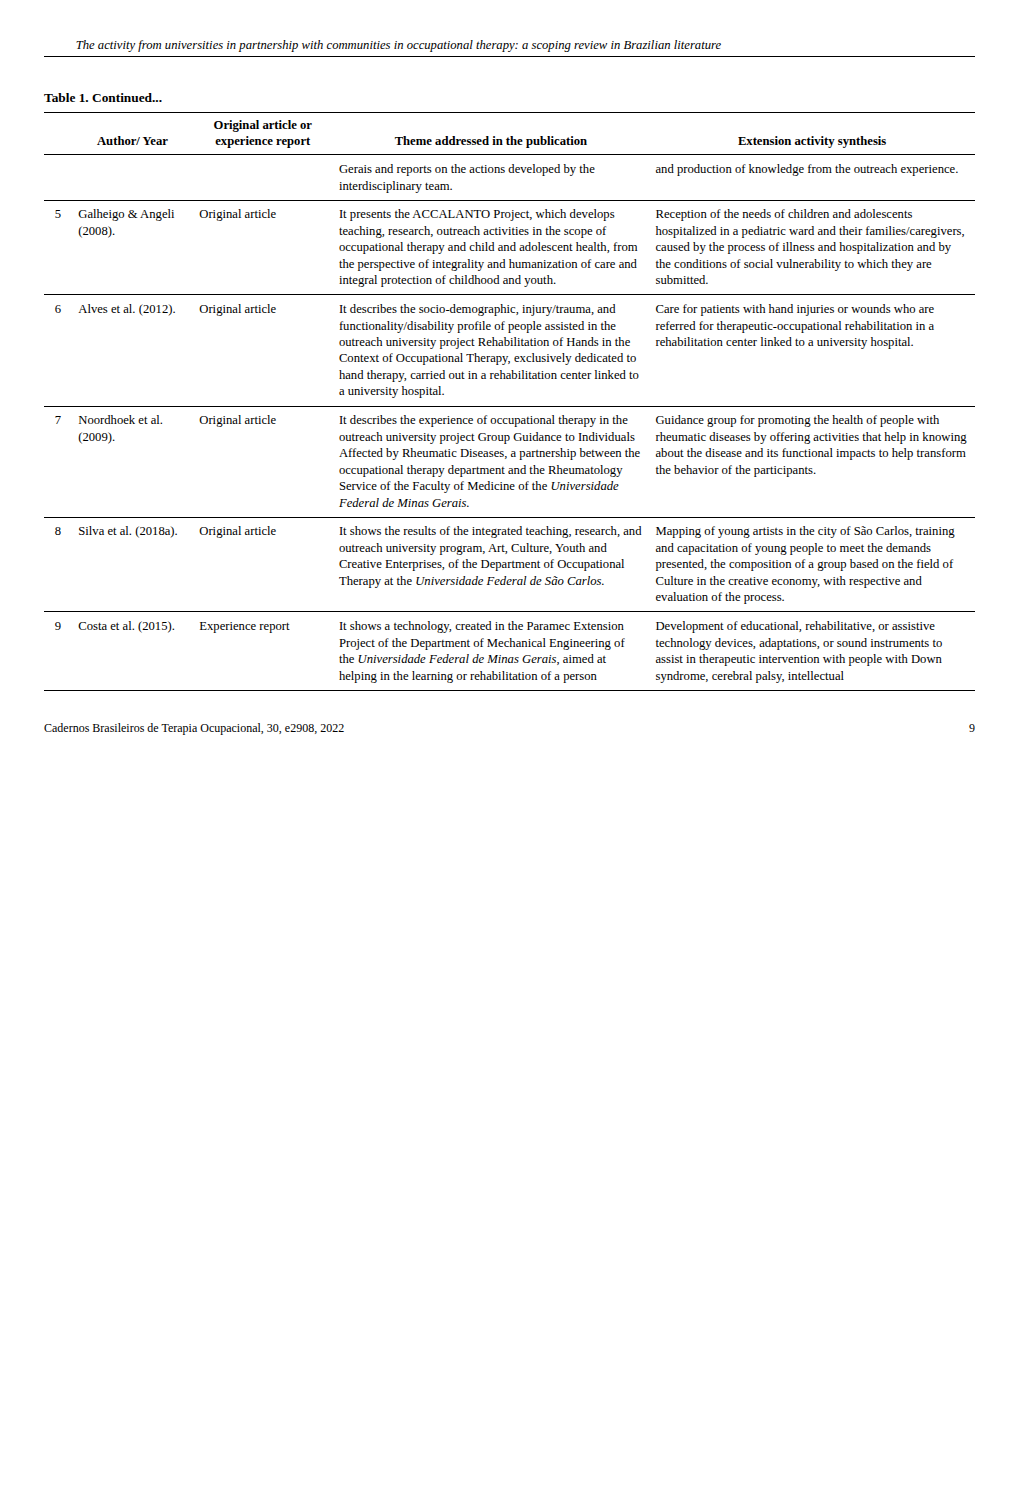The activity from universities in partnership with communities in occupational therapy: a scoping review in Brazilian literature
Table 1. Continued...
| | Author/ Year | Original article or experience report | Theme addressed in the publication | Extension activity synthesis |
| --- | --- | --- | --- | --- |
| | | | Gerais and reports on the actions developed by the interdisciplinary team. | and production of knowledge from the outreach experience. |
| 5 | Galheigo & Angeli (2008). | Original article | It presents the ACCALANTO Project, which develops teaching, research, outreach activities in the scope of occupational therapy and child and adolescent health, from the perspective of integrality and humanization of care and integral protection of childhood and youth. | Reception of the needs of children and adolescents hospitalized in a pediatric ward and their families/caregivers, caused by the process of illness and hospitalization and by the conditions of social vulnerability to which they are submitted. |
| 6 | Alves et al. (2012). | Original article | It describes the socio-demographic, injury/trauma, and functionality/disability profile of people assisted in the outreach university project Rehabilitation of Hands in the Context of Occupational Therapy, exclusively dedicated to hand therapy, carried out in a rehabilitation center linked to a university hospital. | Care for patients with hand injuries or wounds who are referred for therapeutic-occupational rehabilitation in a rehabilitation center linked to a university hospital. |
| 7 | Noordhoek et al. (2009). | Original article | It describes the experience of occupational therapy in the outreach university project Group Guidance to Individuals Affected by Rheumatic Diseases, a partnership between the occupational therapy department and the Rheumatology Service of the Faculty of Medicine of the Universidade Federal de Minas Gerais. | Guidance group for promoting the health of people with rheumatic diseases by offering activities that help in knowing about the disease and its functional impacts to help transform the behavior of the participants. |
| 8 | Silva et al. (2018a). | Original article | It shows the results of the integrated teaching, research, and outreach university program, Art, Culture, Youth and Creative Enterprises, of the Department of Occupational Therapy at the Universidade Federal de São Carlos. | Mapping of young artists in the city of São Carlos, training and capacitation of young people to meet the demands presented, the composition of a group based on the field of Culture in the creative economy, with respective and evaluation of the process. |
| 9 | Costa et al. (2015). | Experience report | It shows a technology, created in the Paramec Extension Project of the Department of Mechanical Engineering of the Universidade Federal de Minas Gerais , aimed at helping in the learning or rehabilitation of a person | Development of educational, rehabilitative, or assistive technology devices, adaptations, or sound instruments to assist in therapeutic intervention with people with Down syndrome, cerebral palsy, intellectual |
Cadernos Brasileiros de Terapia Ocupacional, 30, e2908, 2022 9